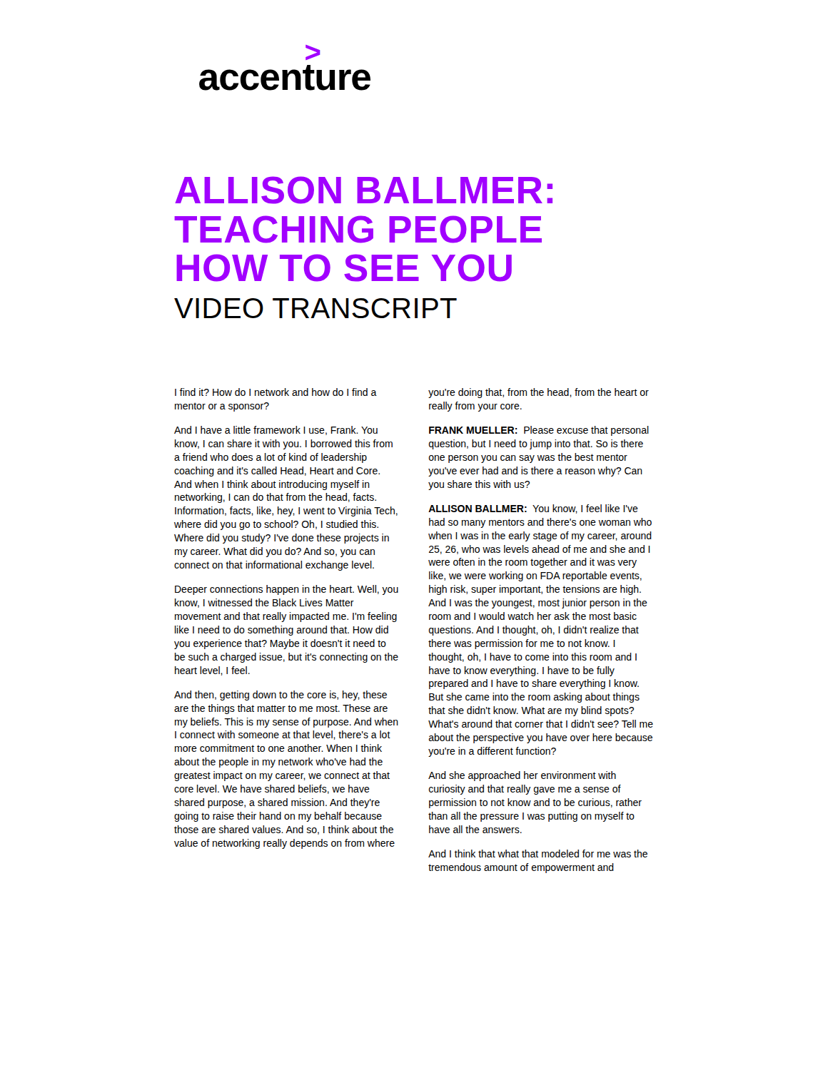> accenture
Allison Ballmer:
Teaching People
How to See You
Video Transcript
I find it? How do I network and how do I find a mentor or a sponsor?
And I have a little framework I use, Frank. You know, I can share it with you. I borrowed this from a friend who does a lot of kind of leadership coaching and it's called Head, Heart and Core. And when I think about introducing myself in networking, I can do that from the head, facts. Information, facts, like, hey, I went to Virginia Tech, where did you go to school? Oh, I studied this. Where did you study? I've done these projects in my career. What did you do? And so, you can connect on that informational exchange level.
Deeper connections happen in the heart. Well, you know, I witnessed the Black Lives Matter movement and that really impacted me. I'm feeling like I need to do something around that. How did you experience that? Maybe it doesn't it need to be such a charged issue, but it's connecting on the heart level, I feel.
And then, getting down to the core is, hey, these are the things that matter to me most. These are my beliefs. This is my sense of purpose. And when I connect with someone at that level, there's a lot more commitment to one another. When I think about the people in my network who've had the greatest impact on my career, we connect at that core level. We have shared beliefs, we have shared purpose, a shared mission. And they're going to raise their hand on my behalf because those are shared values. And so, I think about the value of networking really depends on from where you're doing that, from the head, from the heart or really from your core.
FRANK MUELLER: Please excuse that personal question, but I need to jump into that. So is there one person you can say was the best mentor you've ever had and is there a reason why? Can you share this with us?
ALLISON BALLMER: You know, I feel like I've had so many mentors and there's one woman who when I was in the early stage of my career, around 25, 26, who was levels ahead of me and she and I were often in the room together and it was very like, we were working on FDA reportable events, high risk, super important, the tensions are high. And I was the youngest, most junior person in the room and I would watch her ask the most basic questions. And I thought, oh, I didn't realize that there was permission for me to not know. I thought, oh, I have to come into this room and I have to know everything. I have to be fully prepared and I have to share everything I know. But she came into the room asking about things that she didn't know. What are my blind spots? What's around that corner that I didn't see? Tell me about the perspective you have over here because you're in a different function?
And she approached her environment with curiosity and that really gave me a sense of permission to not know and to be curious, rather than all the pressure I was putting on myself to have all the answers.
And I think that what that modeled for me was the tremendous amount of empowerment and